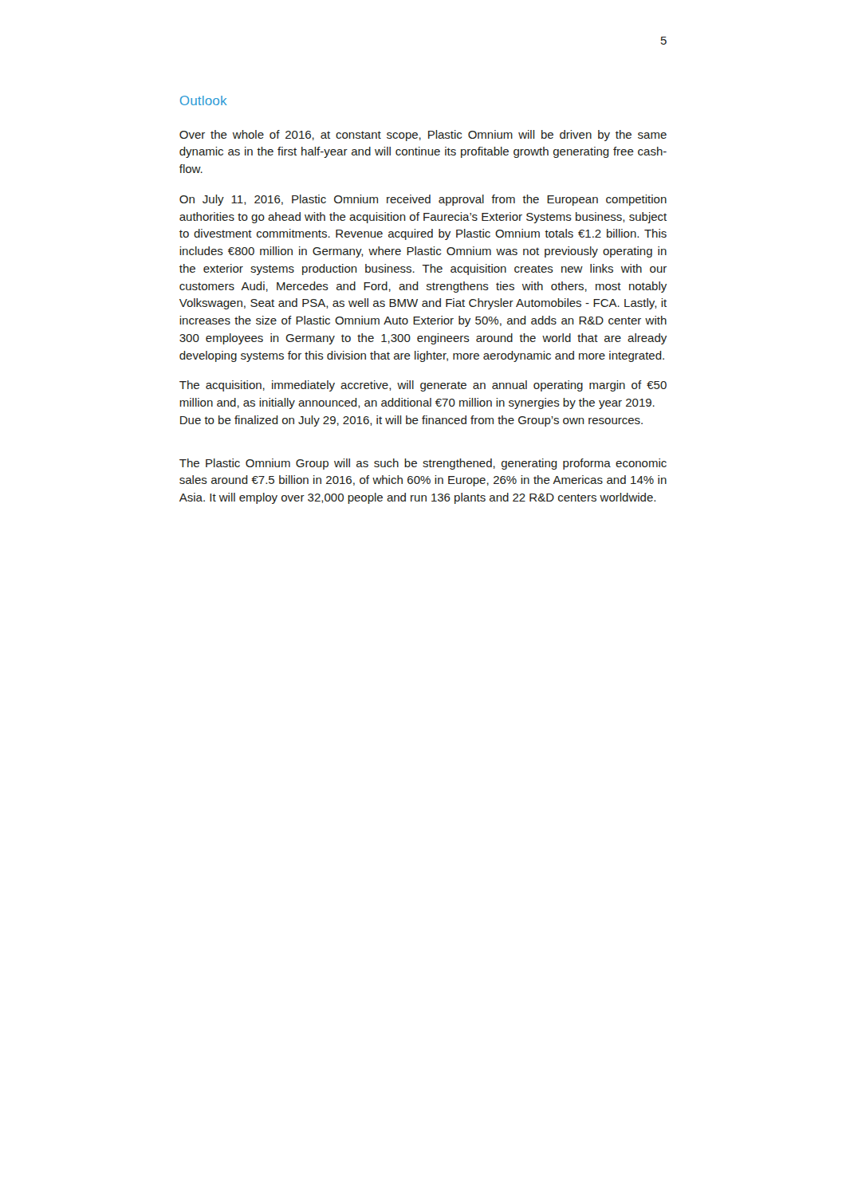5
Outlook
Over the whole of 2016, at constant scope, Plastic Omnium will be driven by the same dynamic as in the first half-year and will continue its profitable growth generating free cash-flow.
On July 11, 2016, Plastic Omnium received approval from the European competition authorities to go ahead with the acquisition of Faurecia’s Exterior Systems business, subject to divestment commitments. Revenue acquired by Plastic Omnium totals €1.2 billion. This includes €800 million in Germany, where Plastic Omnium was not previously operating in the exterior systems production business. The acquisition creates new links with our customers Audi, Mercedes and Ford, and strengthens ties with others, most notably Volkswagen, Seat and PSA, as well as BMW and Fiat Chrysler Automobiles - FCA. Lastly, it increases the size of Plastic Omnium Auto Exterior by 50%, and adds an R&D center with 300 employees in Germany to the 1,300 engineers around the world that are already developing systems for this division that are lighter, more aerodynamic and more integrated.
The acquisition, immediately accretive, will generate an annual operating margin of €50 million and, as initially announced, an additional €70 million in synergies by the year 2019.
Due to be finalized on July 29, 2016, it will be financed from the Group’s own resources.
The Plastic Omnium Group will as such be strengthened, generating proforma economic sales around €7.5 billion in 2016, of which 60% in Europe, 26% in the Americas and 14% in Asia. It will employ over 32,000 people and run 136 plants and 22 R&D centers worldwide.